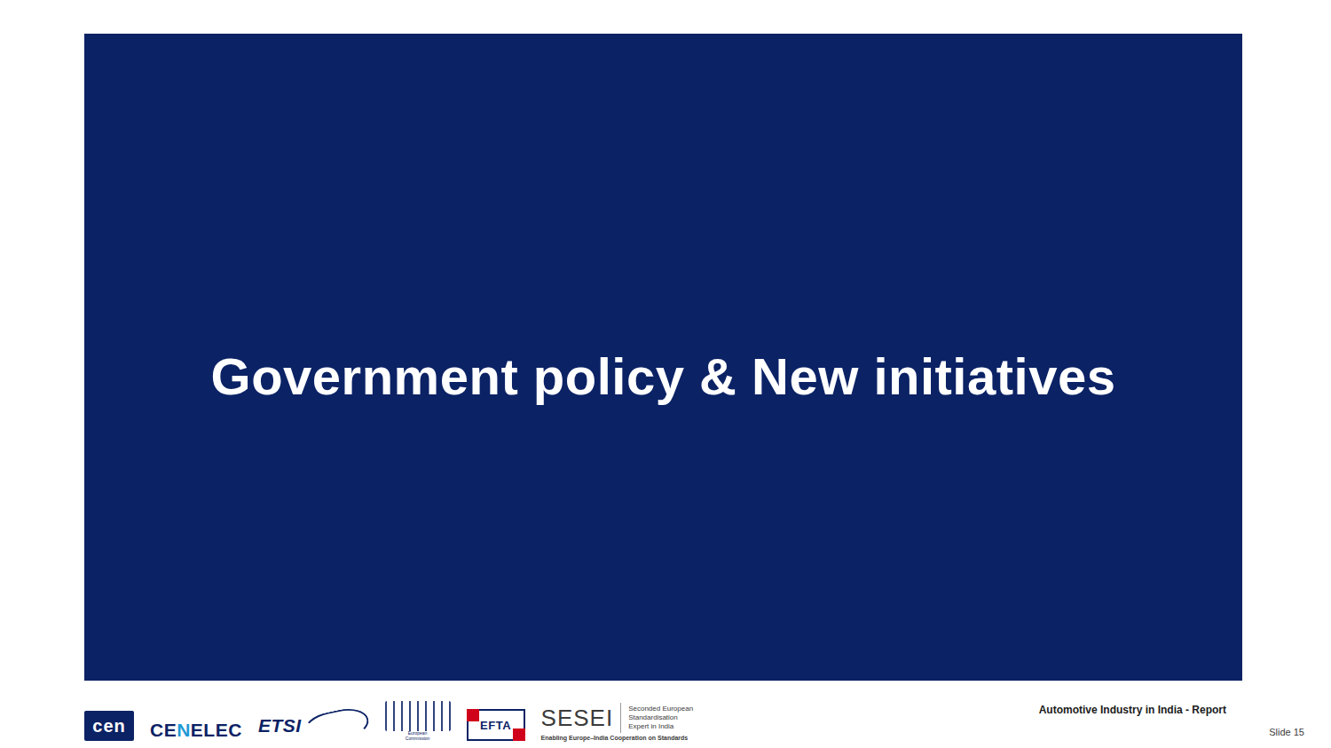Government policy & New initiatives
cen
CENELEC
ETSI
European
Commission
EFTA
SESEI Seconded European
Standardisation
Expert in India
Enabling Europe–India Cooperation on Standards
Automotive Industry in India - Report
Slide 15